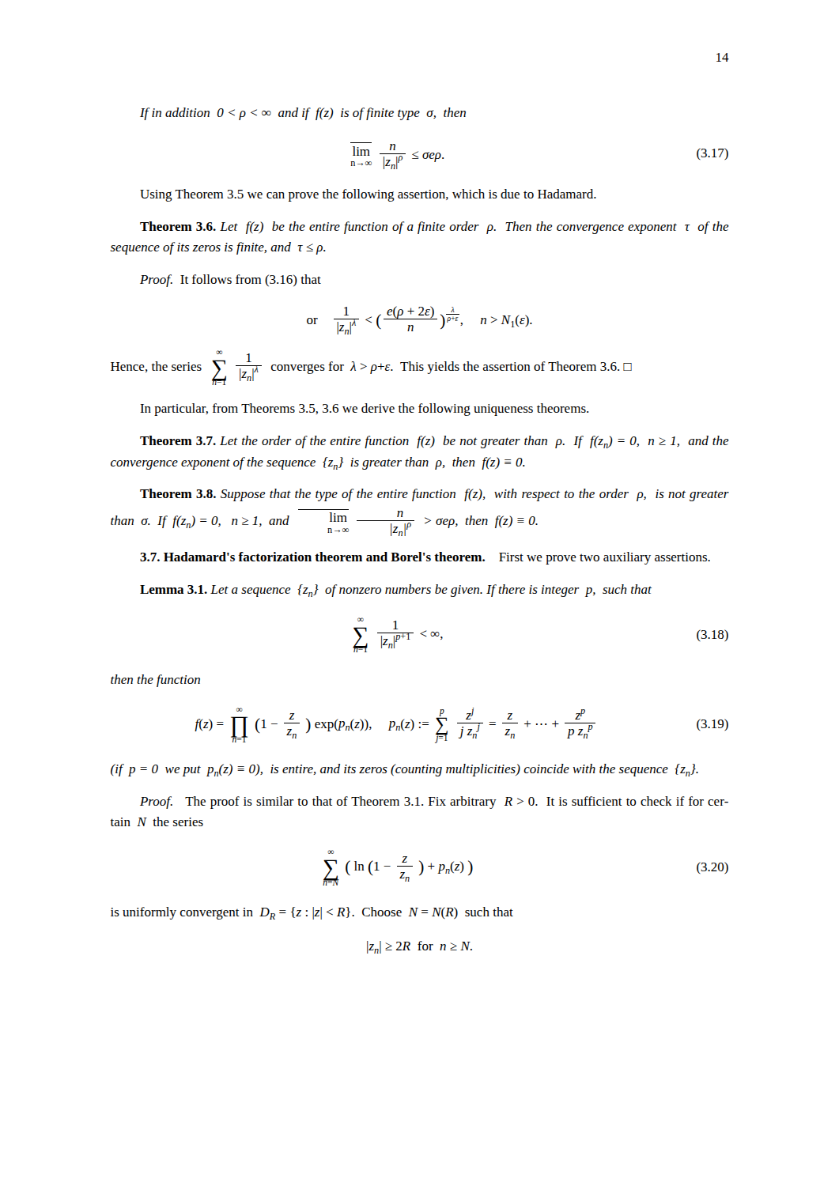14
If in addition 0 < ρ < ∞ and if f(z) is of finite type σ, then
lim n→∞ n|zn|ρ ≤ σeρ.
(3.17)
Using Theorem 3.5 we can prove the following assertion, which is due to Hadamard.
Theorem 3.6. Let f(z) be the entire function of a finite order ρ. Then the convergence exponent τ of the sequence of its zeros is finite, and τ ≤ ρ.
Proof. It follows from (3.16) that
or 1|zn|λ < (e(ρ + 2ε) n)λρ+ε, n > N1(ε).
Hence, the series ∞∑n=1 1|zn|λ converges for λ > ρ+ε. This yields the assertion of Theorem 3.6. □
In particular, from Theorems 3.5, 3.6 we derive the following uniqueness theorems.
Theorem 3.7. Let the order of the entire function f(z) be not greater than ρ. If f(zn) = 0, n ≥ 1, and the convergence exponent of the sequence {zn} is greater than ρ, then f(z) ≡ 0.
Theorem 3.8. Suppose that the type of the entire function f(z), with respect to the order ρ, is not greater than σ. If f(zn) = 0, n ≥ 1, and lim n→∞ n|zn|ρ > σeρ, then f(z) ≡ 0.
3.7. Hadamard's factorization theorem and Borel's theorem. First we prove two auxiliary assertions.
Lemma 3.1. Let a sequence {zn} of nonzero numbers be given. If there is integer p, such that
∞∑n=1 1|zn|p+1 < ∞,
(3.18)
then the function
f(z) = ∞∏n=1 (1 − zzn ) exp(pn(z)), pn(z) := p∑j=1 zj j znj = zzn + ⋯ + zp p znp
(3.19)
(if p = 0 we put pn(z) ≡ 0), is entire, and its zeros (counting multiplicities) coincide with the sequence {zn}.
Proof. The proof is similar to that of Theorem 3.1. Fix arbitrary R > 0. It is sufficient to check if for certain N the series
∞∑n=N ( ln (1 − zzn ) + pn(z) )
(3.20)
is uniformly convergent in DR = {z : |z| < R}. Choose N = N(R) such that
|zn| ≥ 2R for n ≥ N.